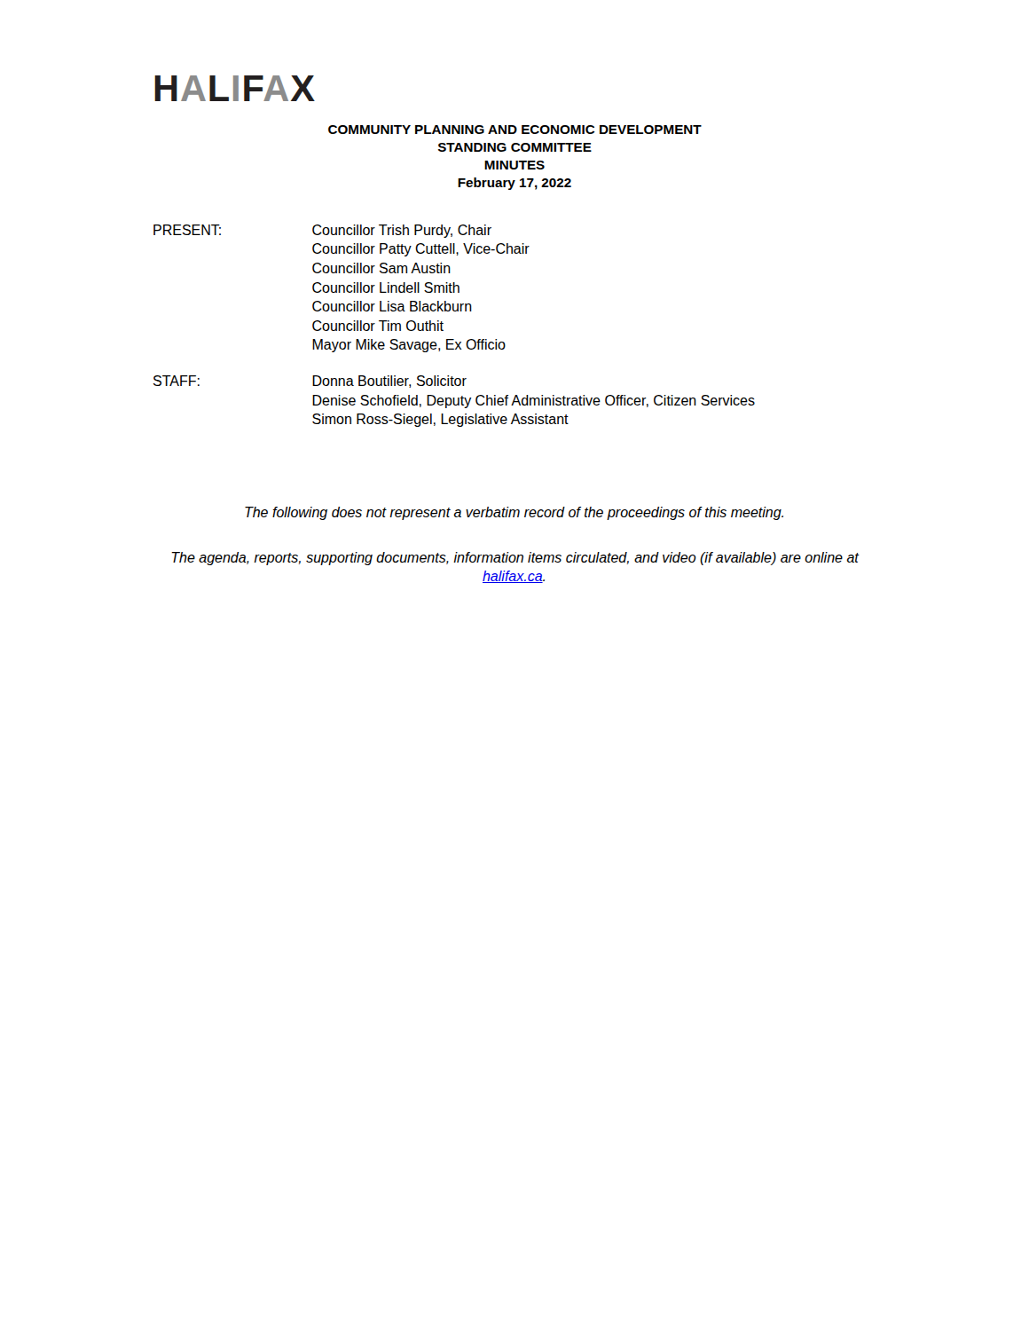HALIFAX
COMMUNITY PLANNING AND ECONOMIC DEVELOPMENT
STANDING COMMITTEE
MINUTES
February 17, 2022
| PRESENT: | Councillor Trish Purdy, Chair Councillor Patty Cuttell, Vice-Chair Councillor Sam Austin Councillor Lindell Smith Councillor Lisa Blackburn Councillor Tim Outhit Mayor Mike Savage, Ex Officio |
| STAFF: | Donna Boutilier, Solicitor Denise Schofield, Deputy Chief Administrative Officer, Citizen Services Simon Ross-Siegel, Legislative Assistant |
The following does not represent a verbatim record of the proceedings of this meeting.
The agenda, reports, supporting documents, information items circulated, and video (if available) are online at halifax.ca.